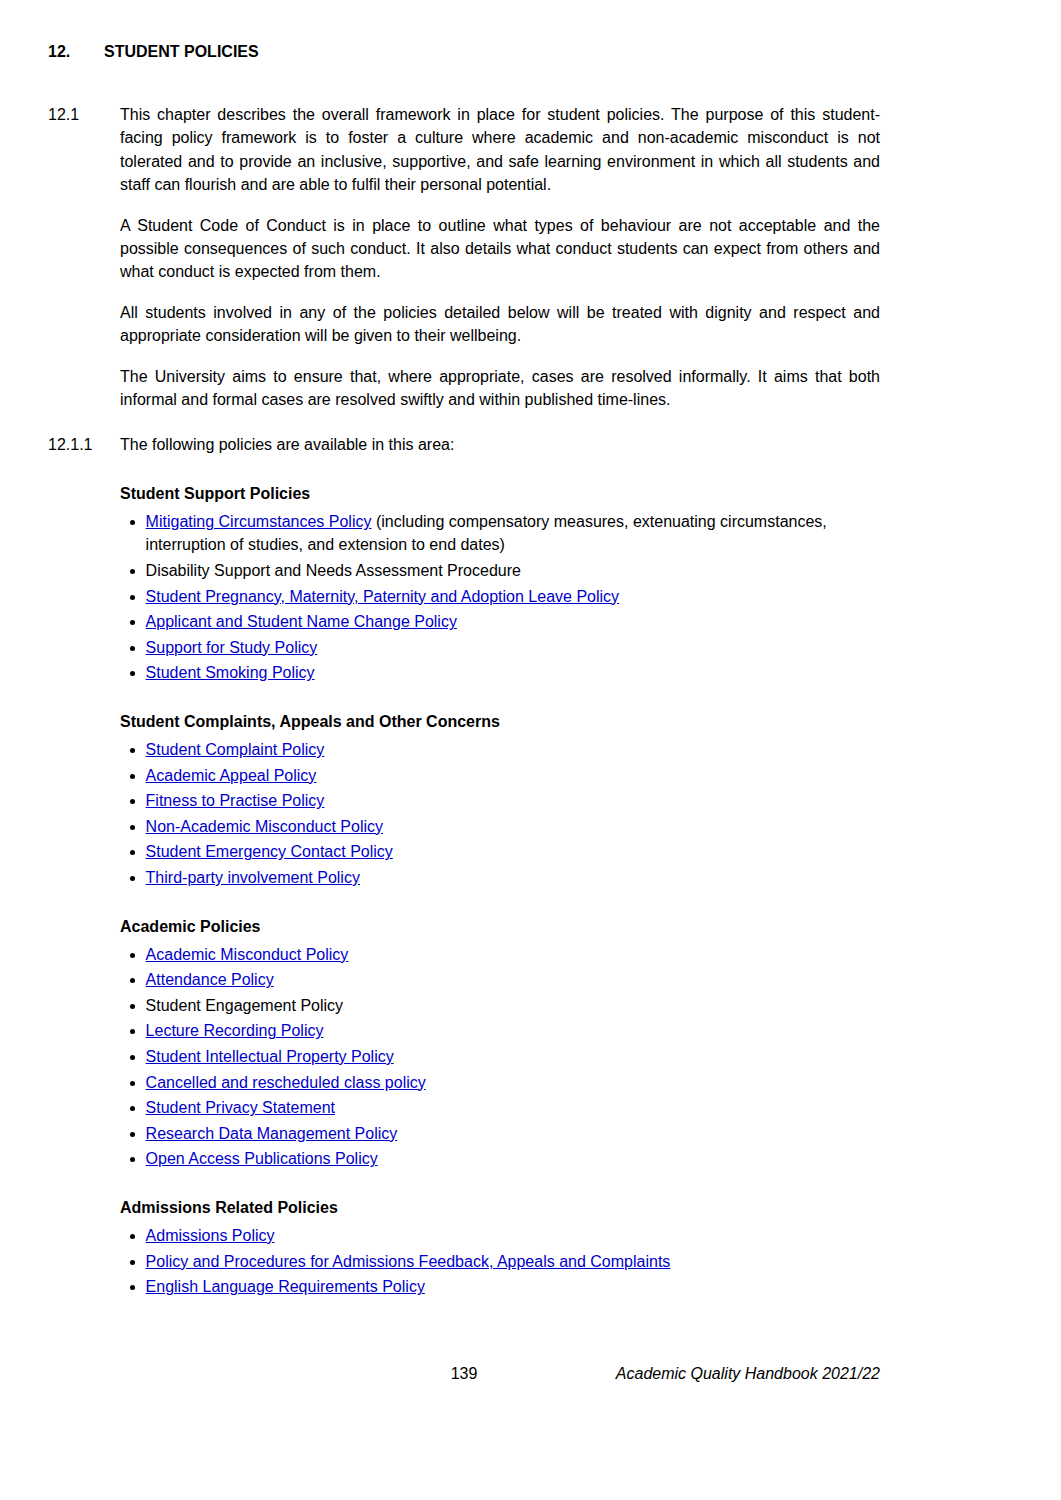12. Student Policies
12.1
This chapter describes the overall framework in place for student policies. The purpose of this student-facing policy framework is to foster a culture where academic and non-academic misconduct is not tolerated and to provide an inclusive, supportive, and safe learning environment in which all students and staff can flourish and are able to fulfil their personal potential.
A Student Code of Conduct is in place to outline what types of behaviour are not acceptable and the possible consequences of such conduct. It also details what conduct students can expect from others and what conduct is expected from them.
All students involved in any of the policies detailed below will be treated with dignity and respect and appropriate consideration will be given to their wellbeing.
The University aims to ensure that, where appropriate, cases are resolved informally. It aims that both informal and formal cases are resolved swiftly and within published time-lines.
12.1.1
The following policies are available in this area:
Student Support Policies
Mitigating Circumstances Policy (including compensatory measures, extenuating circumstances, interruption of studies, and extension to end dates)
Disability Support and Needs Assessment Procedure
Student Pregnancy, Maternity, Paternity and Adoption Leave Policy
Applicant and Student Name Change Policy
Support for Study Policy
Student Smoking Policy
Student Complaints, Appeals and Other Concerns
Student Complaint Policy
Academic Appeal Policy
Fitness to Practise Policy
Non-Academic Misconduct Policy
Student Emergency Contact Policy
Third-party involvement Policy
Academic Policies
Academic Misconduct Policy
Attendance Policy
Student Engagement Policy
Lecture Recording Policy
Student Intellectual Property Policy
Cancelled and rescheduled class policy
Student Privacy Statement
Research Data Management Policy
Open Access Publications Policy
Admissions Related Policies
Admissions Policy
Policy and Procedures for Admissions Feedback, Appeals and Complaints
English Language Requirements Policy
139 Academic Quality Handbook 2021/22